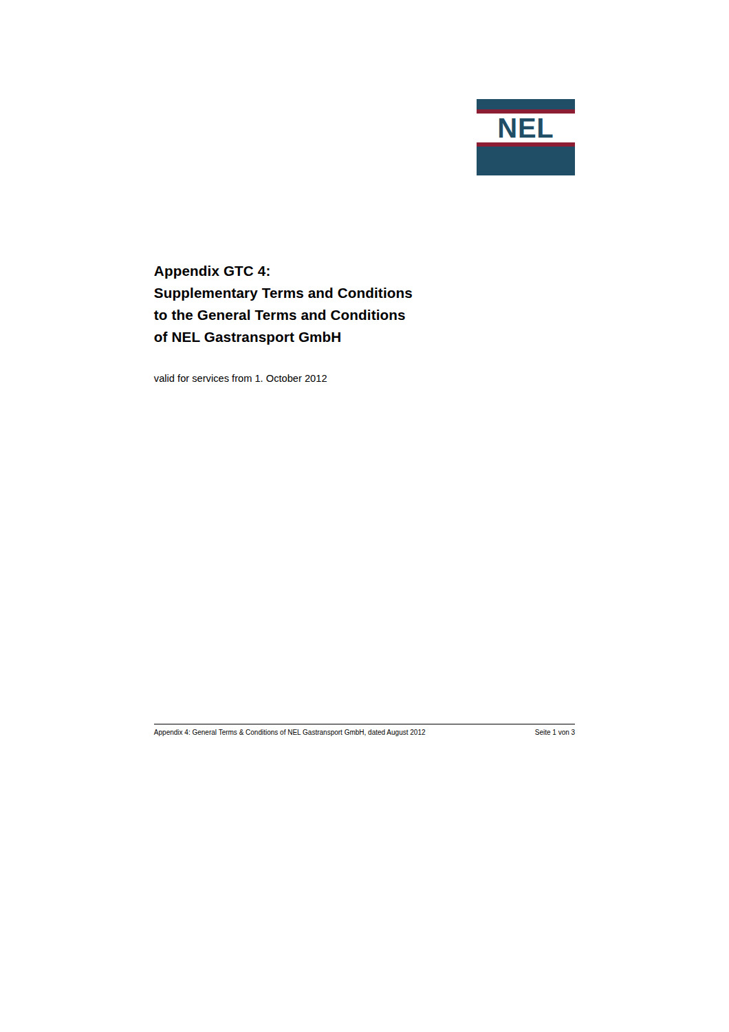NEL
Appendix GTC 4:
Supplementary Terms and Conditions
to the General Terms and Conditions
of NEL Gastransport GmbH
valid for services from 1. October 2012
Appendix 4: General Terms & Conditions of NEL Gastransport GmbH, dated August 2012
Seite 1 von 3